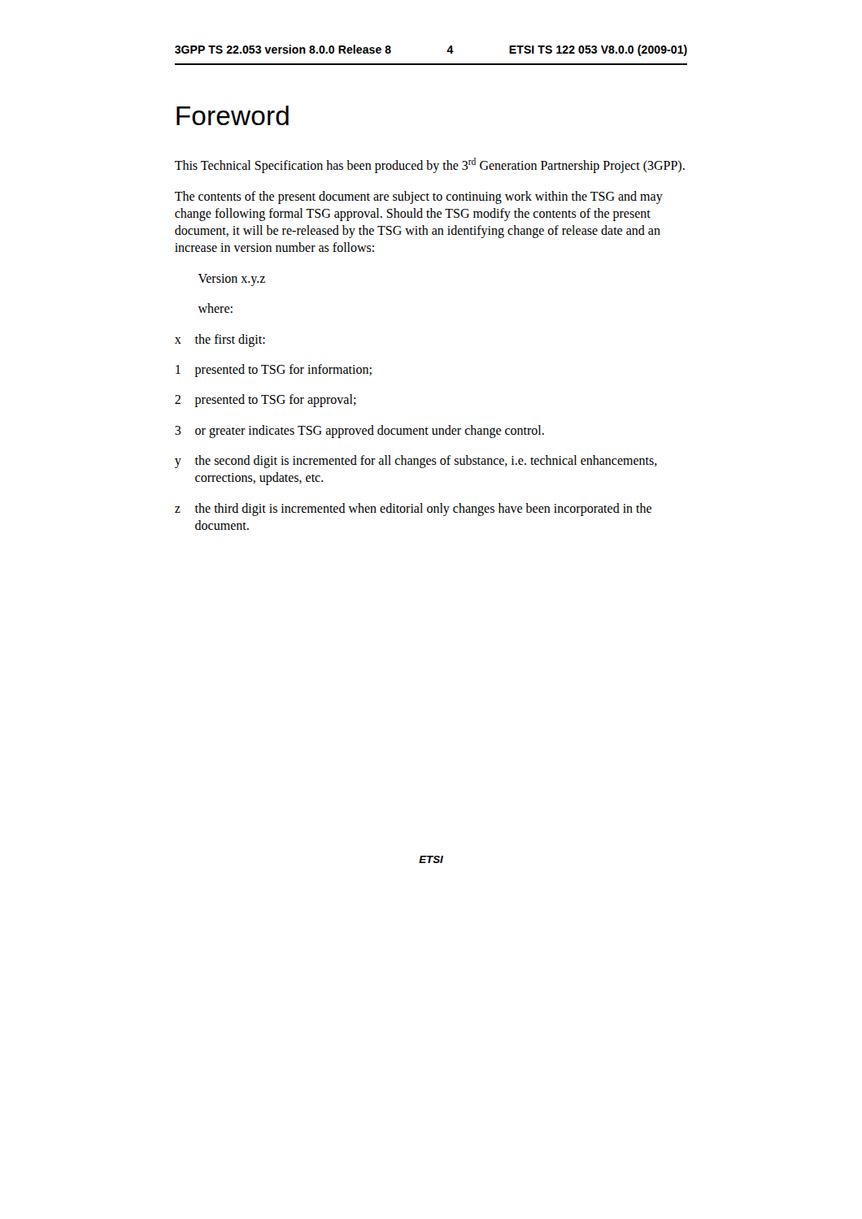3GPP TS 22.053 version 8.0.0 Release 8
4
ETSI TS 122 053 V8.0.0 (2009-01)
Foreword
This Technical Specification has been produced by the 3rd Generation Partnership Project (3GPP).
The contents of the present document are subject to continuing work within the TSG and may change following formal TSG approval. Should the TSG modify the contents of the present document, it will be re-released by the TSG with an identifying change of release date and an increase in version number as follows:
Version x.y.z
where:
x
the first digit:
1
presented to TSG for information;
2
presented to TSG for approval;
3
or greater indicates TSG approved document under change control.
y
the second digit is incremented for all changes of substance, i.e. technical enhancements, corrections, updates, etc.
z
the third digit is incremented when editorial only changes have been incorporated in the document.
ETSI